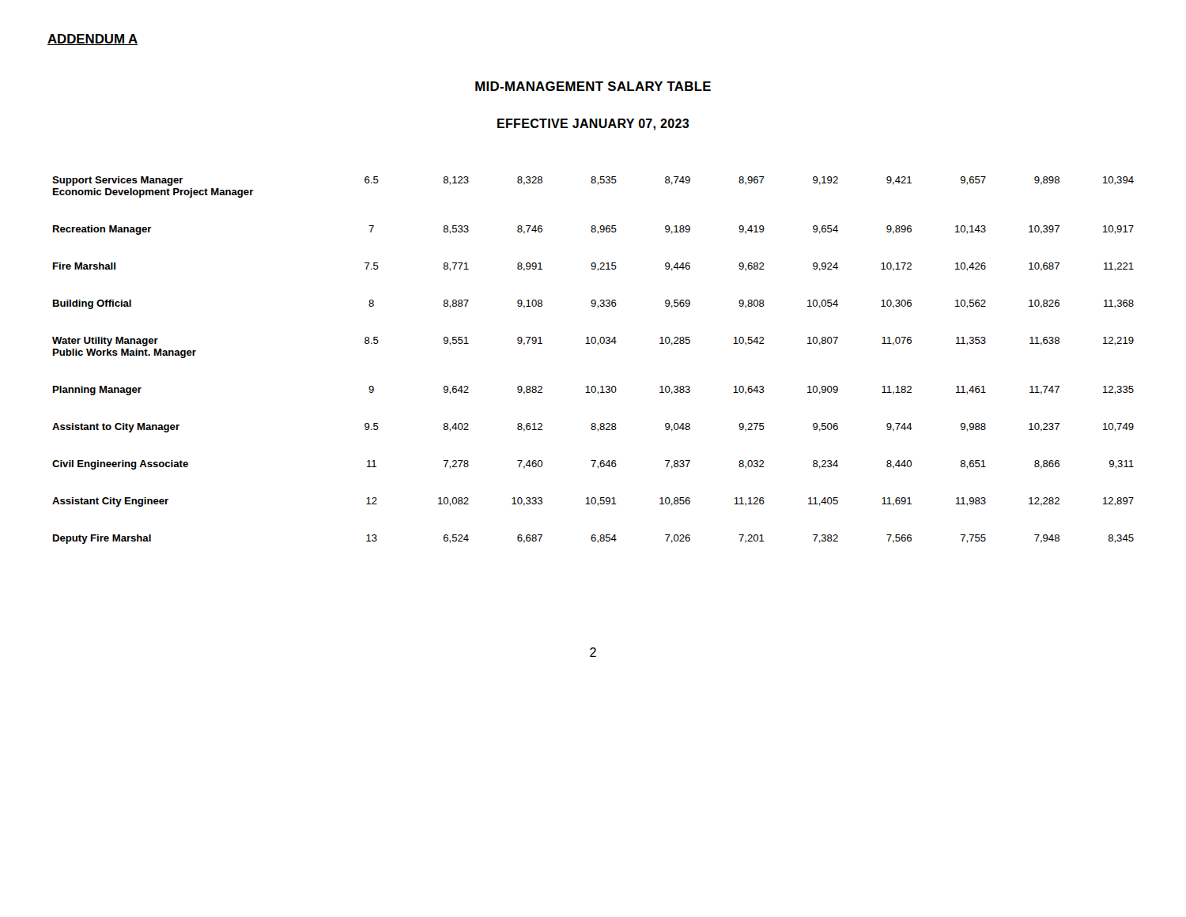ADDENDUM A
MID-MANAGEMENT SALARY TABLE
EFFECTIVE JANUARY 07, 2023
| Support Services Manager Economic Development Project Manager | 6.5 | 8,123 | 8,328 | 8,535 | 8,749 | 8,967 | 9,192 | 9,421 | 9,657 | 9,898 | 10,394 |
| Recreation Manager | 7 | 8,533 | 8,746 | 8,965 | 9,189 | 9,419 | 9,654 | 9,896 | 10,143 | 10,397 | 10,917 |
| Fire Marshall | 7.5 | 8,771 | 8,991 | 9,215 | 9,446 | 9,682 | 9,924 | 10,172 | 10,426 | 10,687 | 11,221 |
| Building Official | 8 | 8,887 | 9,108 | 9,336 | 9,569 | 9,808 | 10,054 | 10,306 | 10,562 | 10,826 | 11,368 |
| Water Utility Manager Public Works Maint. Manager | 8.5 | 9,551 | 9,791 | 10,034 | 10,285 | 10,542 | 10,807 | 11,076 | 11,353 | 11,638 | 12,219 |
| Planning Manager | 9 | 9,642 | 9,882 | 10,130 | 10,383 | 10,643 | 10,909 | 11,182 | 11,461 | 11,747 | 12,335 |
| Assistant to City Manager | 9.5 | 8,402 | 8,612 | 8,828 | 9,048 | 9,275 | 9,506 | 9,744 | 9,988 | 10,237 | 10,749 |
| Civil Engineering Associate | 11 | 7,278 | 7,460 | 7,646 | 7,837 | 8,032 | 8,234 | 8,440 | 8,651 | 8,866 | 9,311 |
| Assistant City Engineer | 12 | 10,082 | 10,333 | 10,591 | 10,856 | 11,126 | 11,405 | 11,691 | 11,983 | 12,282 | 12,897 |
| Deputy Fire Marshal | 13 | 6,524 | 6,687 | 6,854 | 7,026 | 7,201 | 7,382 | 7,566 | 7,755 | 7,948 | 8,345 |
2